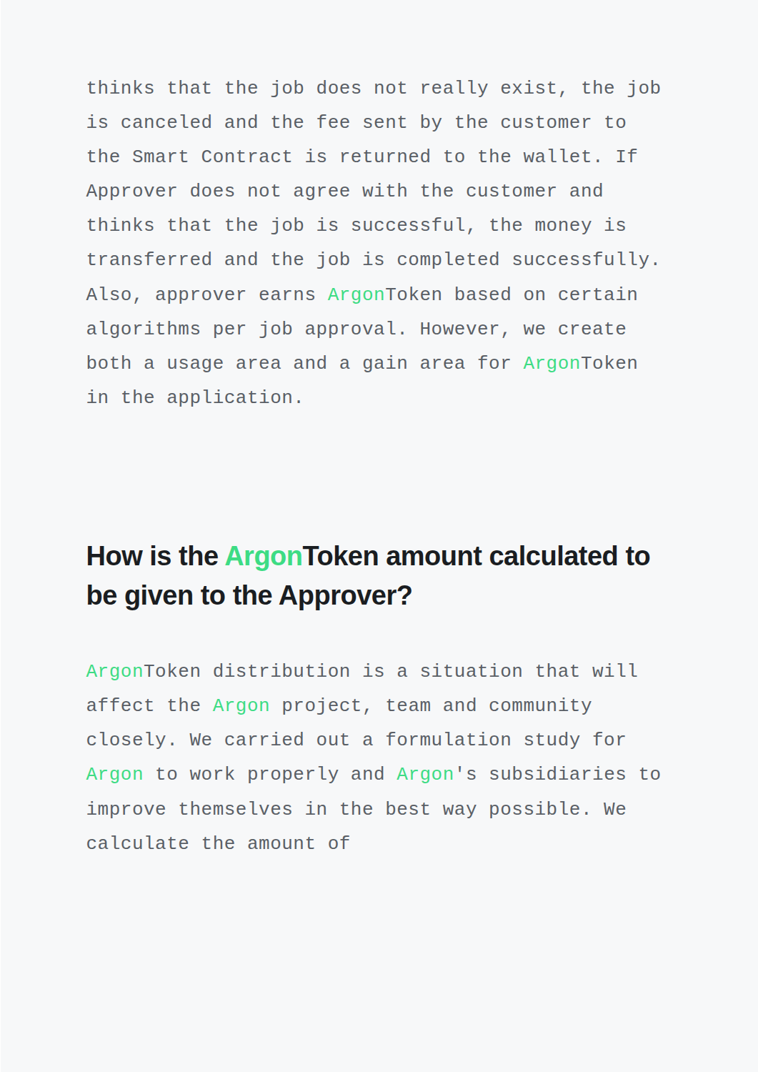thinks that the job does not really exist, the job is canceled and the fee sent by the customer to the Smart Contract is returned to the wallet. If Approver does not agree with the customer and thinks that the job is successful, the money is transferred and the job is completed successfully. Also, approver earns Argon Token based on certain algorithms per job approval. However, we create both a usage area and a gain area for Argon Token in the application.
How is the Argon Token amount calculated to be given to the Approver?
Argon Token distribution is a situation that will affect the Argon project, team and community closely. We carried out a formulation study for Argon to work properly and Argon's subsidiaries to improve themselves in the best way possible. We calculate the amount of